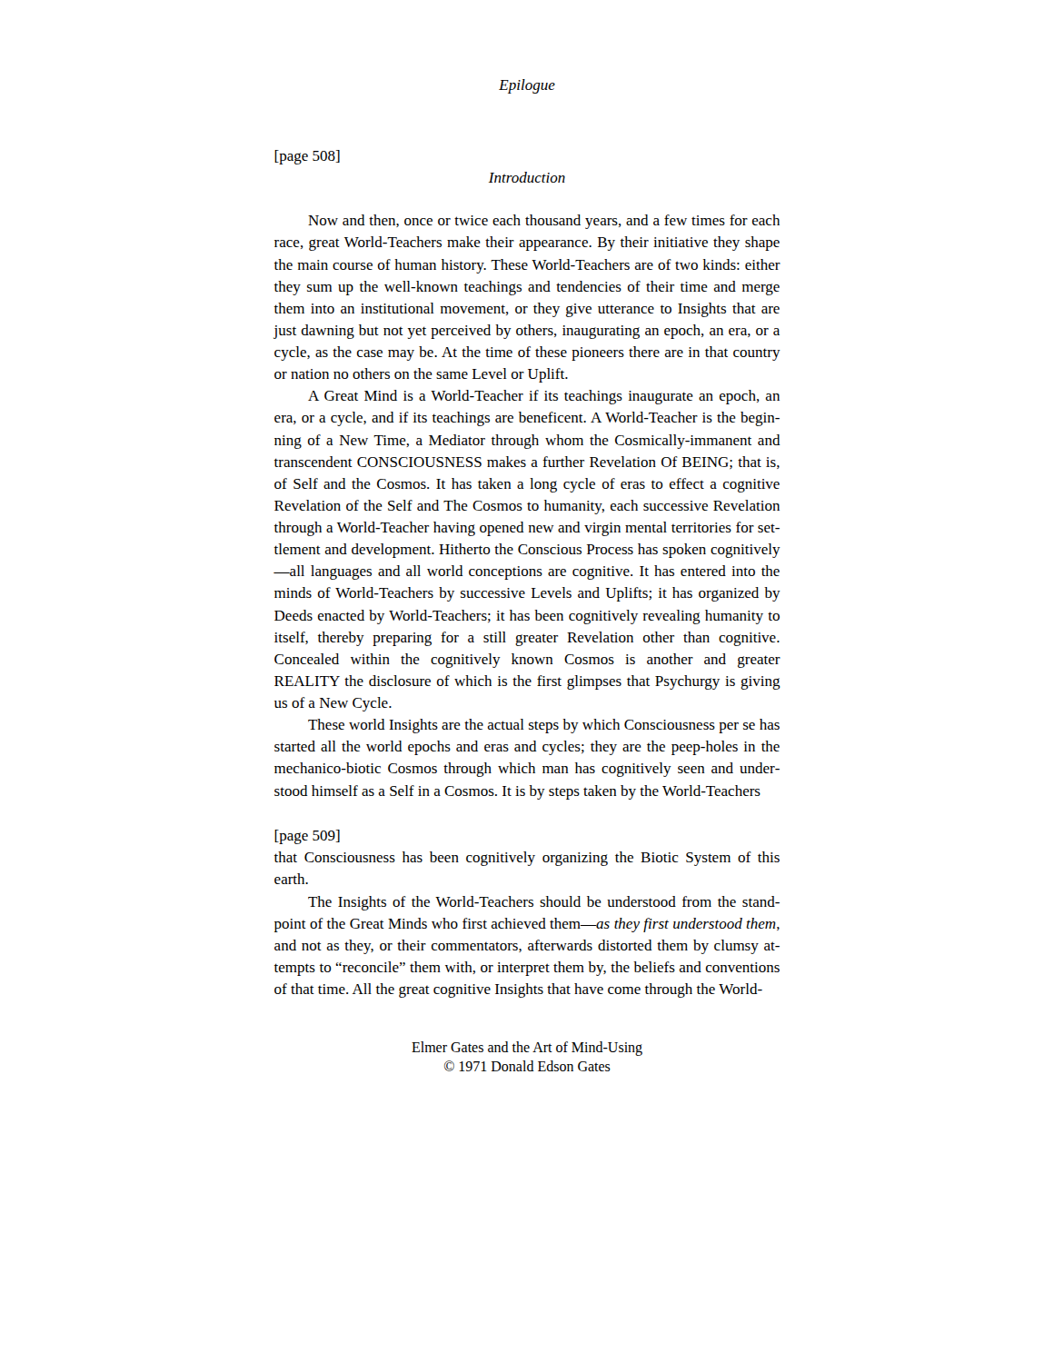Epilogue
[page 508]
Introduction
Now and then, once or twice each thousand years, and a few times for each race, great World-Teachers make their appearance. By their initiative they shape the main course of human history. These World-Teachers are of two kinds: either they sum up the well-known teachings and tendencies of their time and merge them into an institutional movement, or they give utterance to Insights that are just dawning but not yet perceived by others, inaugurating an epoch, an era, or a cycle, as the case may be. At the time of these pioneers there are in that country or nation no others on the same Level or Uplift.
A Great Mind is a World-Teacher if its teachings inaugurate an epoch, an era, or a cycle, and if its teachings are beneficent. A World-Teacher is the beginning of a New Time, a Mediator through whom the Cosmically-immanent and transcendent CONSCIOUSNESS makes a further Revelation Of BEING; that is, of Self and the Cosmos. It has taken a long cycle of eras to effect a cognitive Revelation of the Self and The Cosmos to humanity, each successive Revelation through a World-Teacher having opened new and virgin mental territories for settlement and development. Hitherto the Conscious Process has spoken cognitively—all languages and all world conceptions are cognitive. It has entered into the minds of World-Teachers by successive Levels and Uplifts; it has organized by Deeds enacted by World-Teachers; it has been cognitively revealing humanity to itself, thereby preparing for a still greater Revelation other than cognitive. Concealed within the cognitively known Cosmos is another and greater REALITY the disclosure of which is the first glimpses that Psychurgy is giving us of a New Cycle.
These world Insights are the actual steps by which Consciousness per se has started all the world epochs and eras and cycles; they are the peep-holes in the mechanico-biotic Cosmos through which man has cognitively seen and understood himself as a Self in a Cosmos. It is by steps taken by the World-Teachers
[page 509]
that Consciousness has been cognitively organizing the Biotic System of this earth.
The Insights of the World-Teachers should be understood from the standpoint of the Great Minds who first achieved them—as they first understood them, and not as they, or their commentators, afterwards distorted them by clumsy attempts to “reconcile” them with, or interpret them by, the beliefs and conventions of that time. All the great cognitive Insights that have come through the World-
Elmer Gates and the Art of Mind-Using
© 1971 Donald Edson Gates